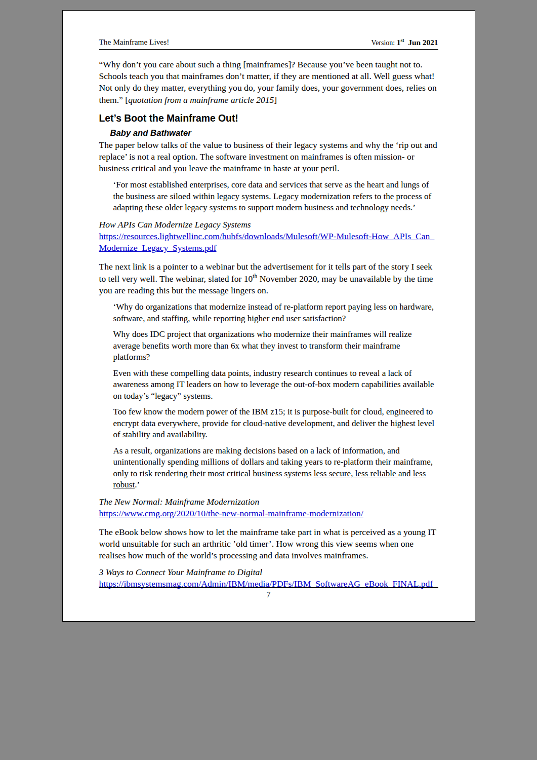The Mainframe Lives!
Version: 1st Jun 2021
“Why don’t you care about such a thing [mainframes]? Because you’ve been taught not to. Schools teach you that mainframes don’t matter, if they are mentioned at all. Well guess what! Not only do they matter, everything you do, your family does, your government does, relies on them.” [quotation from a mainframe article 2015]
Let’s Boot the Mainframe Out!
Baby and Bathwater
The paper below talks of the value to business of their legacy systems and why the ‘rip out and replace’ is not a real option. The software investment on mainframes is often mission- or business critical and you leave the mainframe in haste at your peril.
‘For most established enterprises, core data and services that serve as the heart and lungs of the business are siloed within legacy systems. Legacy modernization refers to the process of adapting these older legacy systems to support modern business and technology needs.’
How APIs Can Modernize Legacy Systems
https://resources.lightwellinc.com/hubfs/downloads/Mulesoft/WP-Mulesoft-How_APIs_Can_Modernize_Legacy_Systems.pdf
The next link is a pointer to a webinar but the advertisement for it tells part of the story I seek to tell very well. The webinar, slated for 10th November 2020, may be unavailable by the time you are reading this but the message lingers on.
‘Why do organizations that modernize instead of re-platform report paying less on hardware, software, and staffing, while reporting higher end user satisfaction?
Why does IDC project that organizations who modernize their mainframes will realize average benefits worth more than 6x what they invest to transform their mainframe platforms?
Even with these compelling data points, industry research continues to reveal a lack of awareness among IT leaders on how to leverage the out-of-box modern capabilities available on today’s “legacy” systems.
Too few know the modern power of the IBM z15; it is purpose-built for cloud, engineered to encrypt data everywhere, provide for cloud-native development, and deliver the highest level of stability and availability.
As a result, organizations are making decisions based on a lack of information, and unintentionally spending millions of dollars and taking years to re-platform their mainframe, only to risk rendering their most critical business systems less secure, less reliable and less robust.’
The New Normal: Mainframe Modernization
https://www.cmg.org/2020/10/the-new-normal-mainframe-modernization/
The eBook below shows how to let the mainframe take part in what is perceived as a young IT world unsuitable for such an arthritic ’old timer’. How wrong this view seems when one realises how much of the world’s processing and data involves mainframes.
3 Ways to Connect Your Mainframe to Digital
https://ibmsystemsmag.com/Admin/IBM/media/PDFs/IBM_SoftwareAG_eBook_FINAL.pdf
7